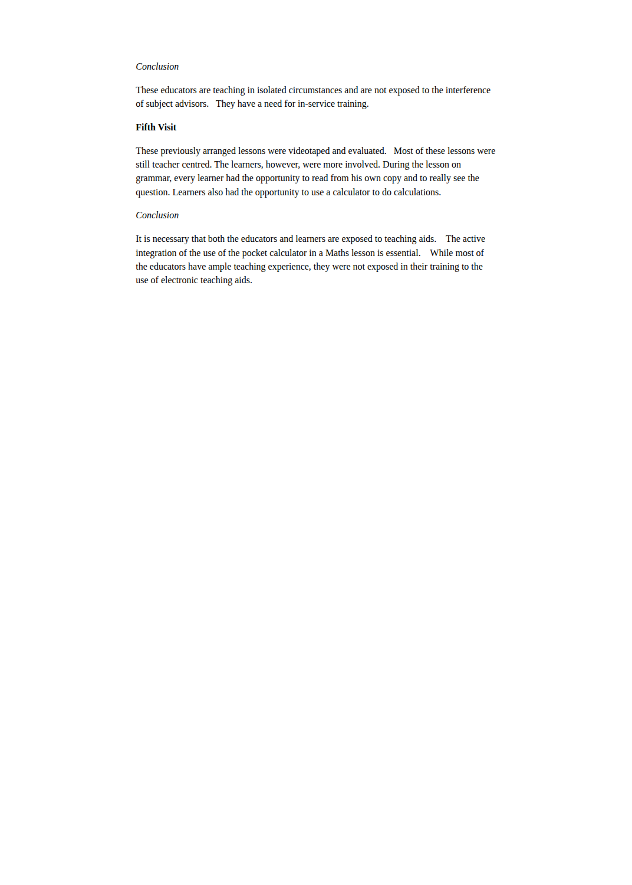Conclusion
These educators are teaching in isolated circumstances and are not exposed to the interference of subject advisors. They have a need for in-service training.
Fifth Visit
These previously arranged lessons were videotaped and evaluated. Most of these lessons were still teacher centred. The learners, however, were more involved. During the lesson on grammar, every learner had the opportunity to read from his own copy and to really see the question. Learners also had the opportunity to use a calculator to do calculations.
Conclusion
It is necessary that both the educators and learners are exposed to teaching aids. The active integration of the use of the pocket calculator in a Maths lesson is essential. While most of the educators have ample teaching experience, they were not exposed in their training to the use of electronic teaching aids.